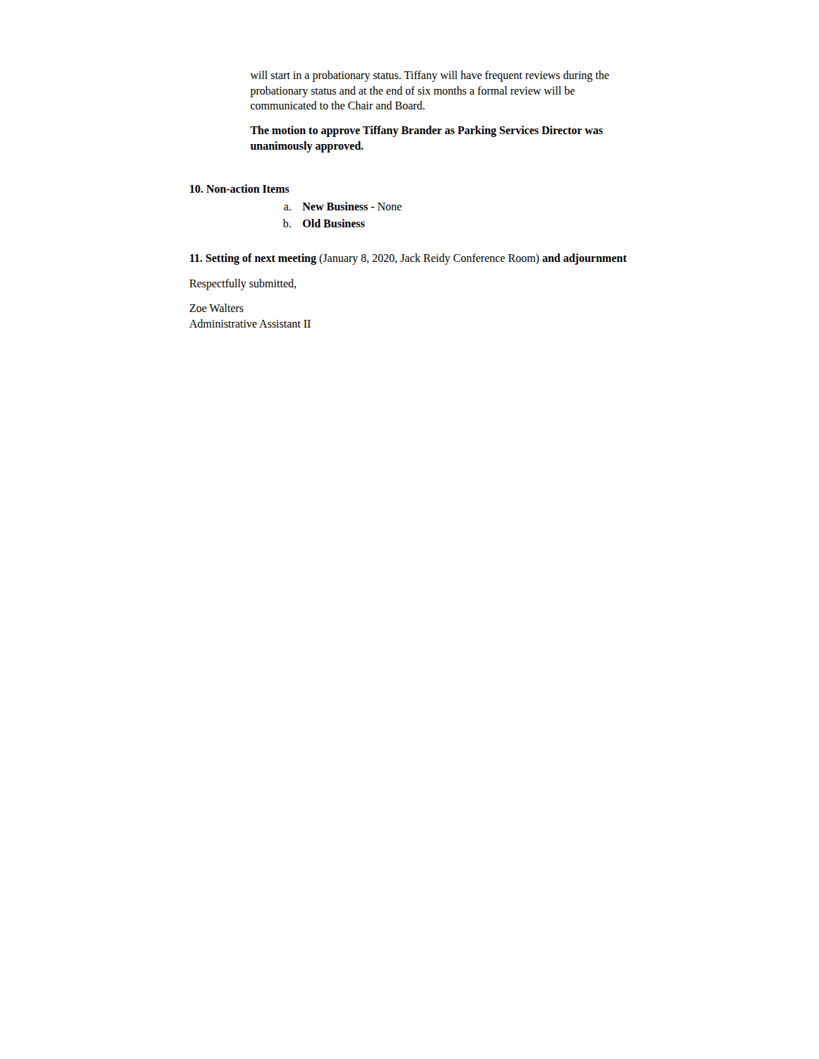will start in a probationary status. Tiffany will have frequent reviews during the probationary status and at the end of six months a formal review will be communicated to the Chair and Board.
The motion to approve Tiffany Brander as Parking Services Director was unanimously approved.
10. Non-action Items
New Business - None
Old Business
11. Setting of next meeting (January 8, 2020, Jack Reidy Conference Room) and adjournment
Respectfully submitted,
Zoe Walters
Administrative Assistant II